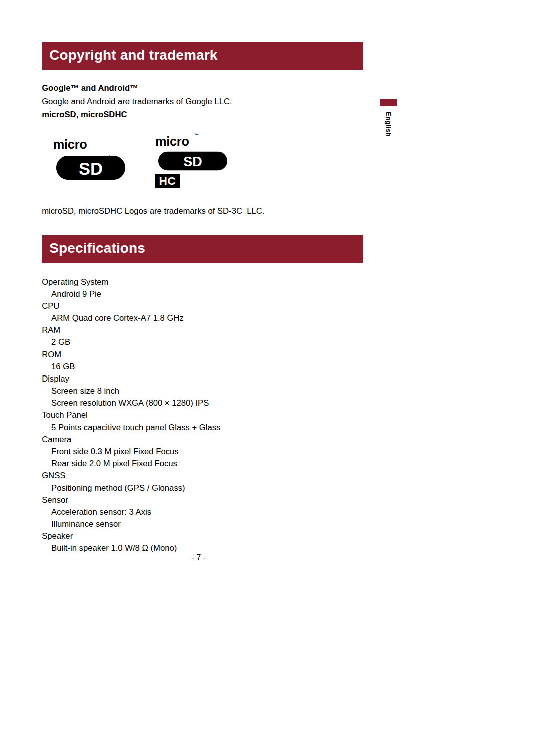English
Copyright and trademark
Google™ and Android™
Google and Android are trademarks of Google LLC.
microSD, microSDHC
micro
SD
micro™
SD
HC
microSD, microSDHC Logos are trademarks of SD-3C LLC.
Specifications
Operating System
Android 9 Pie
CPU
ARM Quad core Cortex-A7 1.8 GHz
RAM
2 GB
ROM
16 GB
Display
Screen size 8 inch
Screen resolution WXGA (800 × 1280) IPS
Touch Panel
5 Points capacitive touch panel Glass + Glass
Camera
Front side 0.3 M pixel Fixed Focus
Rear side 2.0 M pixel Fixed Focus
GNSS
Positioning method (GPS / Glonass)
Sensor
Acceleration sensor: 3 Axis
Illuminance sensor
Speaker
Built-in speaker 1.0 W/8 Ω (Mono)
- 7 -